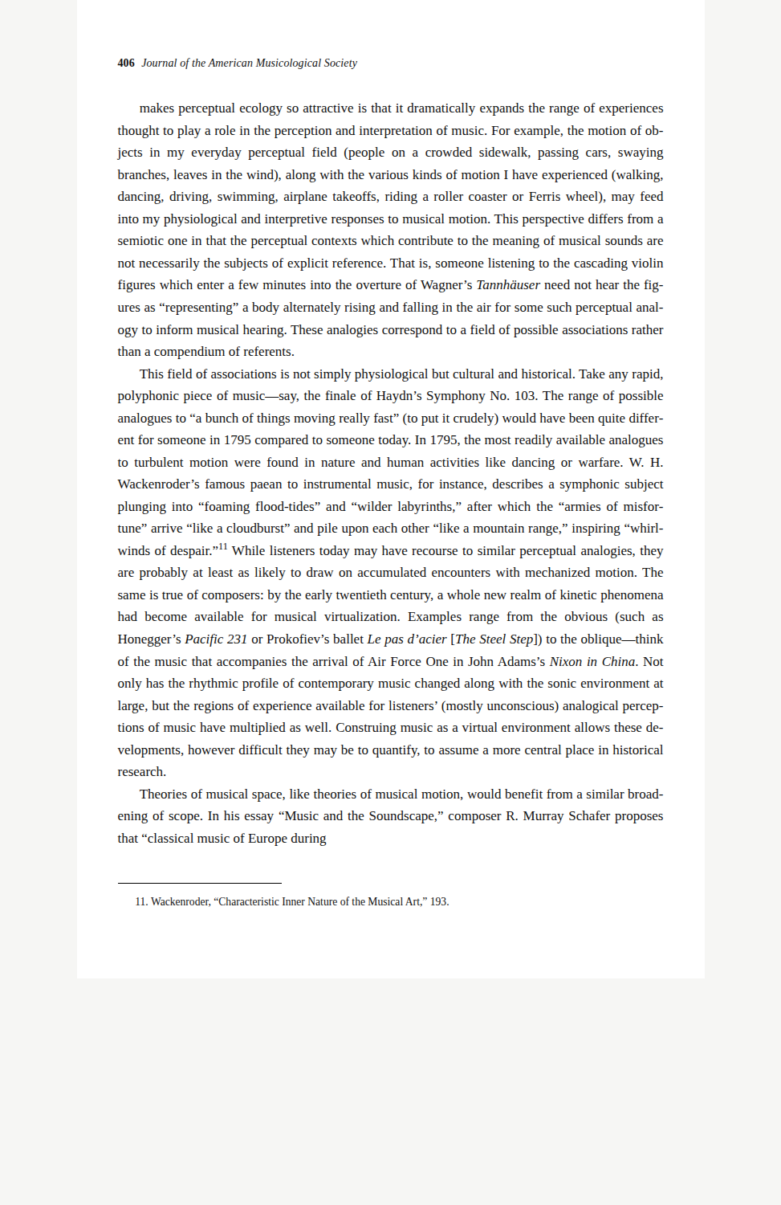406 Journal of the American Musicological Society
makes perceptual ecology so attractive is that it dramatically expands the range of experiences thought to play a role in the perception and interpretation of music. For example, the motion of objects in my everyday perceptual field (people on a crowded sidewalk, passing cars, swaying branches, leaves in the wind), along with the various kinds of motion I have experienced (walking, dancing, driving, swimming, airplane takeoffs, riding a roller coaster or Ferris wheel), may feed into my physiological and interpretive responses to musical motion. This perspective differs from a semiotic one in that the perceptual contexts which contribute to the meaning of musical sounds are not necessarily the subjects of explicit reference. That is, someone listening to the cascading violin figures which enter a few minutes into the overture of Wagner’s Tannhäuser need not hear the figures as “representing” a body alternately rising and falling in the air for some such perceptual analogy to inform musical hearing. These analogies correspond to a field of possible associations rather than a compendium of referents.
This field of associations is not simply physiological but cultural and historical. Take any rapid, polyphonic piece of music—say, the finale of Haydn’s Symphony No. 103. The range of possible analogues to “a bunch of things moving really fast” (to put it crudely) would have been quite different for someone in 1795 compared to someone today. In 1795, the most readily available analogues to turbulent motion were found in nature and human activities like dancing or warfare. W. H. Wackenroder’s famous paean to instrumental music, for instance, describes a symphonic subject plunging into “foaming flood-tides” and “wilder labyrinths,” after which the “armies of misfortune” arrive “like a cloudburst” and pile upon each other “like a mountain range,” inspiring “whirlwinds of despair.”11 While listeners today may have recourse to similar perceptual analogies, they are probably at least as likely to draw on accumulated encounters with mechanized motion. The same is true of composers: by the early twentieth century, a whole new realm of kinetic phenomena had become available for musical virtualization. Examples range from the obvious (such as Honegger’s Pacific 231 or Prokofiev’s ballet Le pas d’acier [The Steel Step]) to the oblique—think of the music that accompanies the arrival of Air Force One in John Adams’s Nixon in China. Not only has the rhythmic profile of contemporary music changed along with the sonic environment at large, but the regions of experience available for listeners’ (mostly unconscious) analogical perceptions of music have multiplied as well. Construing music as a virtual environment allows these developments, however difficult they may be to quantify, to assume a more central place in historical research.
Theories of musical space, like theories of musical motion, would benefit from a similar broadening of scope. In his essay “Music and the Soundscape,” composer R. Murray Schafer proposes that “classical music of Europe during
11. Wackenroder, “Characteristic Inner Nature of the Musical Art,” 193.